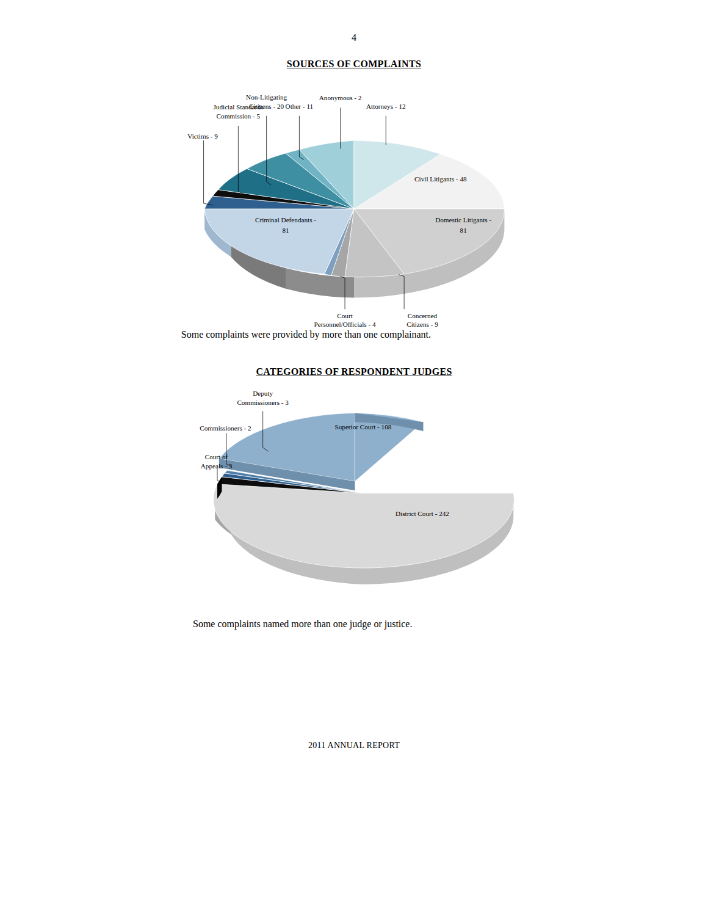4
SOURCES OF COMPLAINTS
Non-Litigating Citizens - 20 Judicial Standards Commission - 5 Victims - 9 Other - 11 Anonymous - 2 Attorneys - 12 Civil Litigants - 48 Domestic Litigants - 81 Criminal Defendants - 81 Court Personnel/Officials - 4 Concerned Citizens - 9
Some complaints were provided by more than one complainant.
CATEGORIES OF RESPONDENT JUDGES
Deputy Commissioners - 3 Commissioners - 2 Court of Appeals - 3 Superior Court - 108 District Court - 242
Some complaints named more than one judge or justice.
2011 ANNUAL REPORT